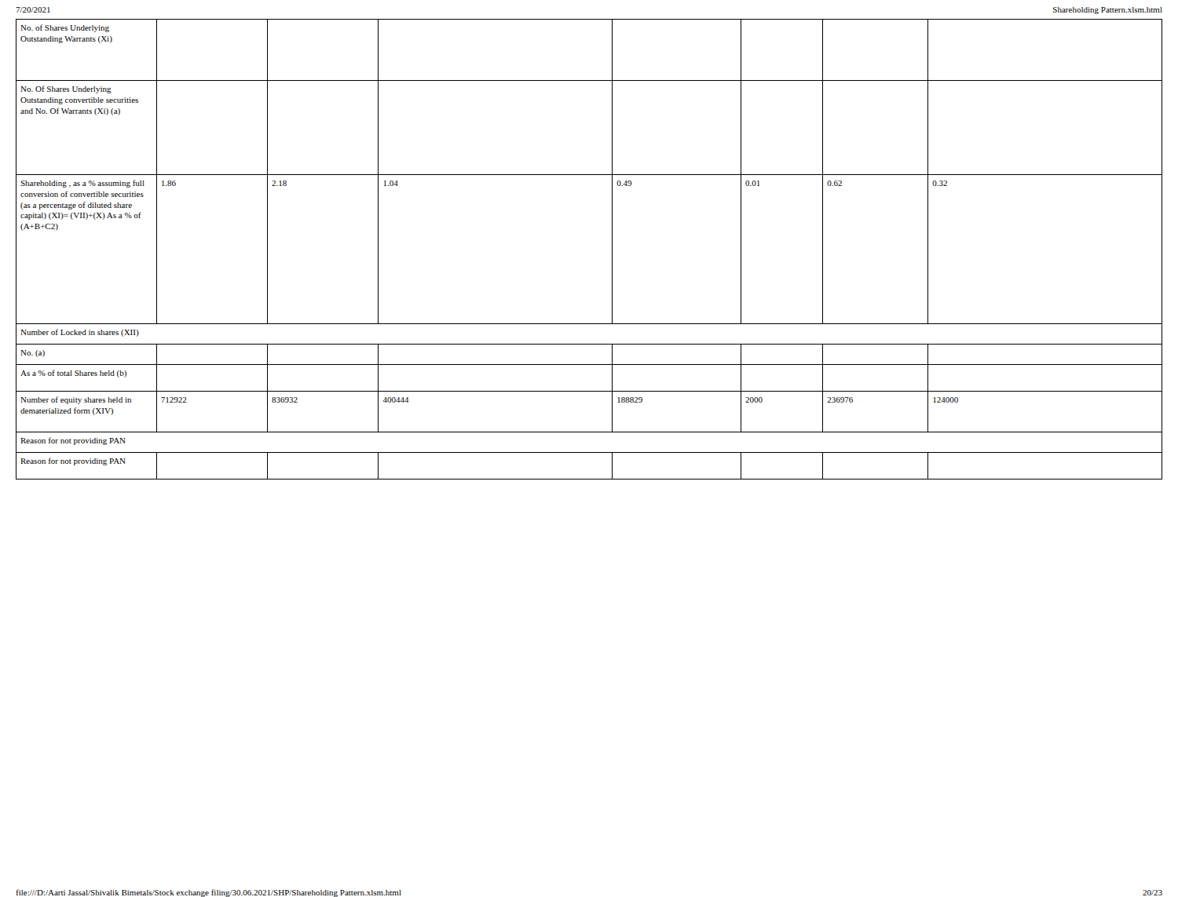7/20/2021
Shareholding Pattern.xlsm.html
| No. of Shares Underlying Outstanding Warrants (Xi) | | | | | | | |
| No. Of Shares Underlying Outstanding convertible securities and No. Of Warrants (Xi) (a) | | | | | | | |
| Shareholding , as a % assuming full conversion of convertible securities (as a percentage of diluted share capital) (XI)= (VII)+(X) As a % of (A+B+C2) | 1.86 | 2.18 | 1.04 | 0.49 | 0.01 | 0.62 | 0.32 |
| Number of Locked in shares (XII) |
| No. (a) | | | | | | | |
| As a % of total Shares held (b) | | | | | | | |
| Number of equity shares held in dematerialized form (XIV) | 712922 | 836932 | 400444 | 188829 | 2000 | 236976 | 124000 |
| Reason for not providing PAN |
| Reason for not providing PAN | | | | | | | |
file:///D:/Aarti Jassal/Shivalik Bimetals/Stock exchange filing/30.06.2021/SHP/Shareholding Pattern.xlsm.html
20/23